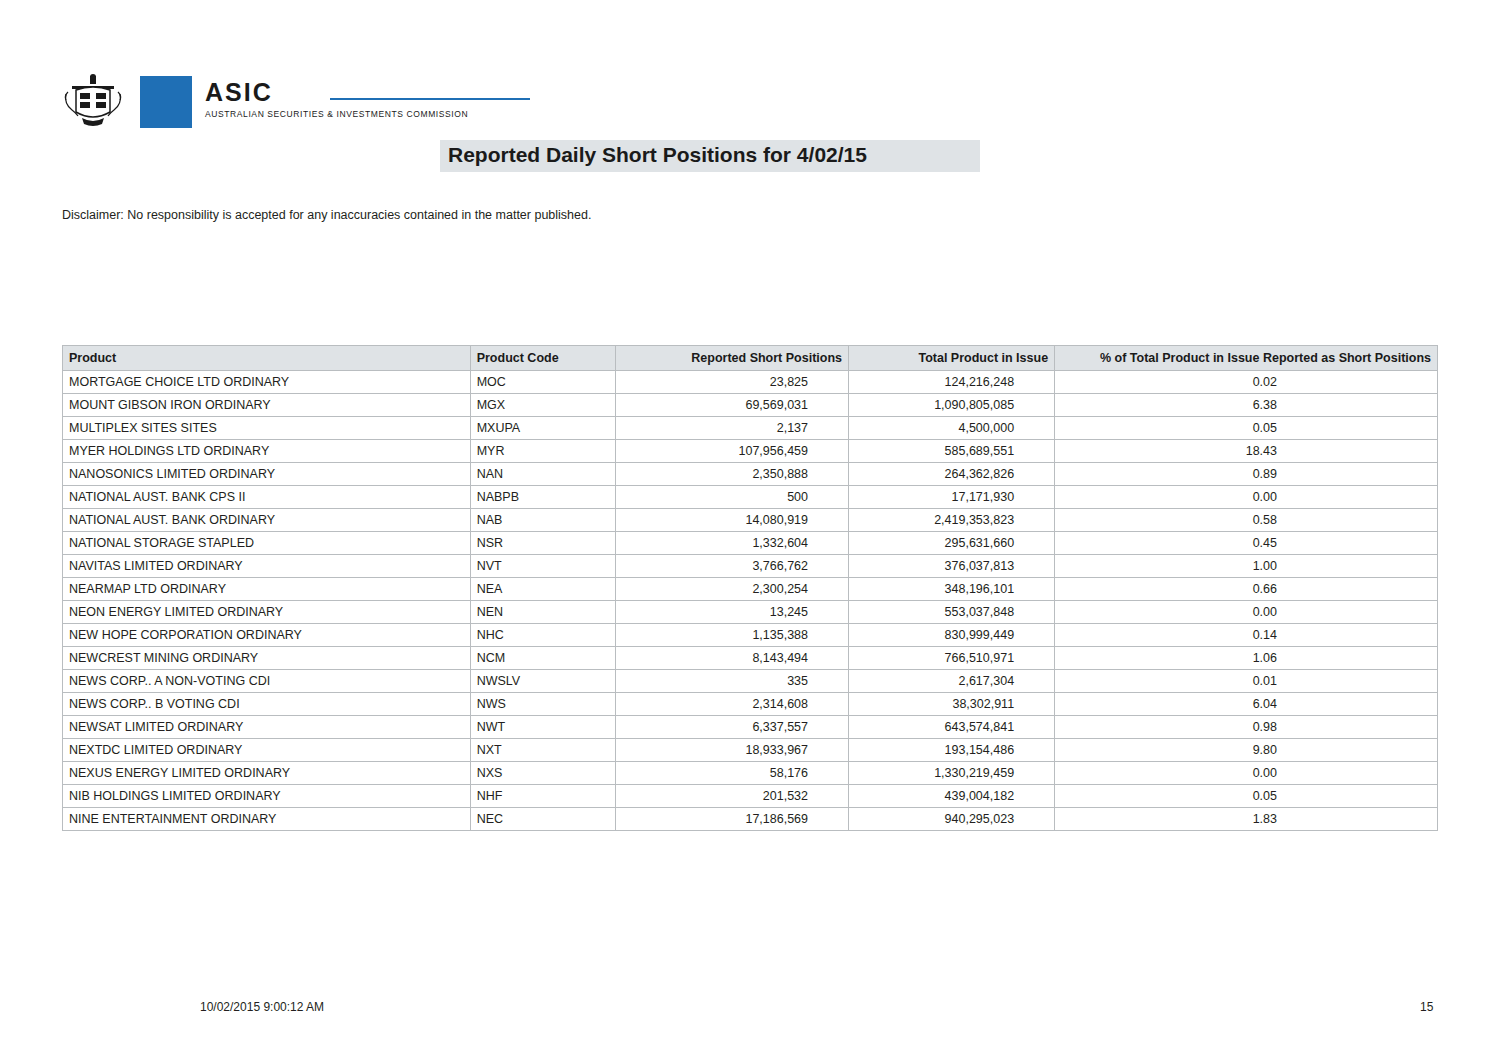ASIC
AUSTRALIAN SECURITIES & INVESTMENTS COMMISSION
Reported Daily Short Positions for 4/02/15
Disclaimer: No responsibility is accepted for any inaccuracies contained in the matter published.
| Product | Product Code | Reported Short Positions | Total Product in Issue | % of Total Product in Issue Reported as Short Positions |
| --- | --- | --- | --- | --- |
| MORTGAGE CHOICE LTD ORDINARY | MOC | 23,825 | 124,216,248 | 0.02 |
| MOUNT GIBSON IRON ORDINARY | MGX | 69,569,031 | 1,090,805,085 | 6.38 |
| MULTIPLEX SITES SITES | MXUPA | 2,137 | 4,500,000 | 0.05 |
| MYER HOLDINGS LTD ORDINARY | MYR | 107,956,459 | 585,689,551 | 18.43 |
| NANOSONICS LIMITED ORDINARY | NAN | 2,350,888 | 264,362,826 | 0.89 |
| NATIONAL AUST. BANK CPS II | NABPB | 500 | 17,171,930 | 0.00 |
| NATIONAL AUST. BANK ORDINARY | NAB | 14,080,919 | 2,419,353,823 | 0.58 |
| NATIONAL STORAGE STAPLED | NSR | 1,332,604 | 295,631,660 | 0.45 |
| NAVITAS LIMITED ORDINARY | NVT | 3,766,762 | 376,037,813 | 1.00 |
| NEARMAP LTD ORDINARY | NEA | 2,300,254 | 348,196,101 | 0.66 |
| NEON ENERGY LIMITED ORDINARY | NEN | 13,245 | 553,037,848 | 0.00 |
| NEW HOPE CORPORATION ORDINARY | NHC | 1,135,388 | 830,999,449 | 0.14 |
| NEWCREST MINING ORDINARY | NCM | 8,143,494 | 766,510,971 | 1.06 |
| NEWS CORP.. A NON-VOTING CDI | NWSLV | 335 | 2,617,304 | 0.01 |
| NEWS CORP.. B VOTING CDI | NWS | 2,314,608 | 38,302,911 | 6.04 |
| NEWSAT LIMITED ORDINARY | NWT | 6,337,557 | 643,574,841 | 0.98 |
| NEXTDC LIMITED ORDINARY | NXT | 18,933,967 | 193,154,486 | 9.80 |
| NEXUS ENERGY LIMITED ORDINARY | NXS | 58,176 | 1,330,219,459 | 0.00 |
| NIB HOLDINGS LIMITED ORDINARY | NHF | 201,532 | 439,004,182 | 0.05 |
| NINE ENTERTAINMENT ORDINARY | NEC | 17,186,569 | 940,295,023 | 1.83 |
10/02/2015 9:00:12 AM
15